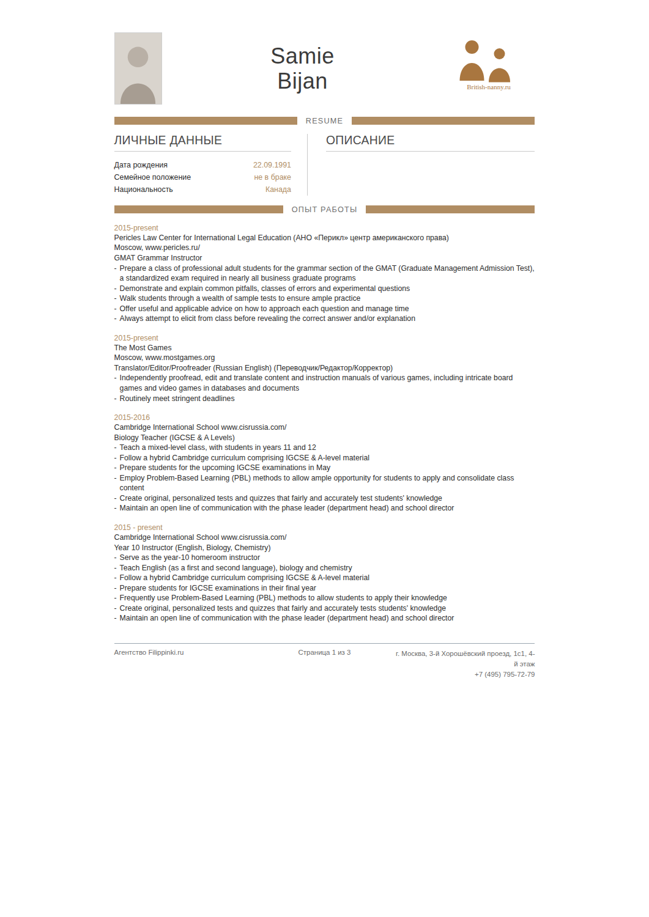Samie
Bijan
Resume
ЛИЧНЫЕ ДАННЫЕ
| Дата рождения | 22.09.1991 |
| Семейное положение | не в браке |
| Национальность | Канада |
ОПИСАНИЕ
Опыт работы
2015-present
Pericles Law Center for International Legal Education (АНО «Перикл» центр американского права)
Moscow, www.pericles.ru/
GMAT Grammar Instructor
Prepare a class of professional adult students for the grammar section of the GMAT (Graduate Management Admission Test), a standardized exam required in nearly all business graduate programs
Demonstrate and explain common pitfalls, classes of errors and experimental questions
Walk students through a wealth of sample tests to ensure ample practice
Offer useful and applicable advice on how to approach each question and manage time
Always attempt to elicit from class before revealing the correct answer and/or explanation
2015-present
The Most Games
Moscow, www.mostgames.org
Translator/Editor/Proofreader (Russian English) (Переводчик/Редактор/Корректор)
Independently proofread, edit and translate content and instruction manuals of various games, including intricate board games and video games in databases and documents
Routinely meet stringent deadlines
2015-2016
Cambridge International School www.cisrussia.com/
Biology Teacher (IGCSE & A Levels)
Teach a mixed-level class, with students in years 11 and 12
Follow a hybrid Cambridge curriculum comprising IGCSE & A-level material
Prepare students for the upcoming IGCSE examinations in May
Employ Problem-Based Learning (PBL) methods to allow ample opportunity for students to apply and consolidate class content
Create original, personalized tests and quizzes that fairly and accurately test students' knowledge
Maintain an open line of communication with the phase leader (department head) and school director
2015 - present
Cambridge International School www.cisrussia.com/
Year 10 Instructor (English, Biology, Chemistry)
Serve as the year-10 homeroom instructor
Teach English (as a first and second language), biology and chemistry
Follow a hybrid Cambridge curriculum comprising IGCSE & A-level material
Prepare students for IGCSE examinations in their final year
Frequently use Problem-Based Learning (PBL) methods to allow students to apply their knowledge
Create original, personalized tests and quizzes that fairly and accurately tests students' knowledge
Maintain an open line of communication with the phase leader (department head) and school director
Агентство Filippinki.ru
Страница 1 из 3
г. Москва, 3-й Хорошёвский проезд, 1с1, 4-й этаж
+7 (495) 795-72-79